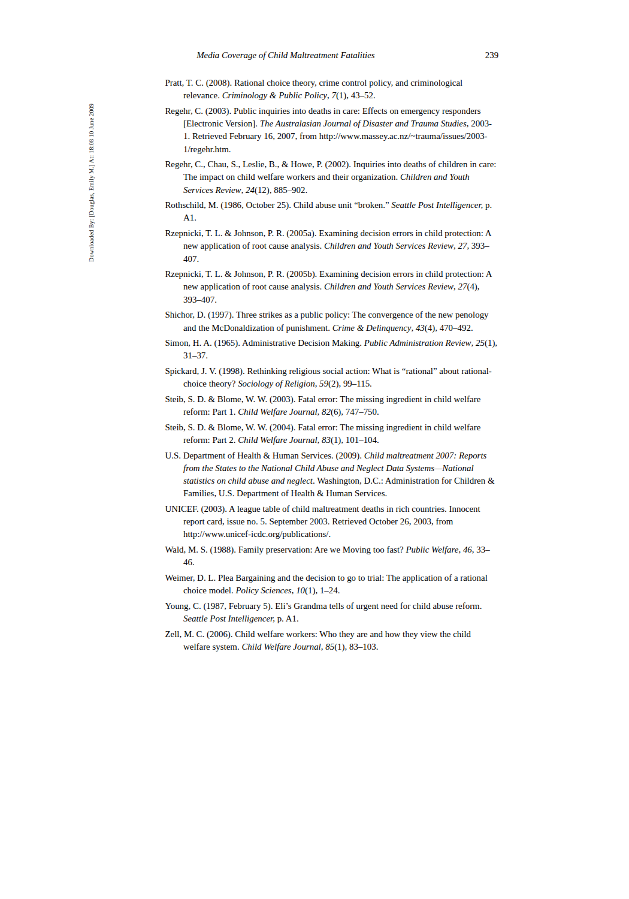Downloaded By: [Douglas, Emily M.] At: 18:08 10 June 2009
Media Coverage of Child Maltreatment Fatalities
239
Pratt, T. C. (2008). Rational choice theory, crime control policy, and criminological relevance. Criminology & Public Policy, 7(1), 43–52.
Regehr, C. (2003). Public inquiries into deaths in care: Effects on emergency responders [Electronic Version]. The Australasian Journal of Disaster and Trauma Studies, 2003-1. Retrieved February 16, 2007, from http://www.massey.ac.nz/~trauma/issues/2003-1/regehr.htm.
Regehr, C., Chau, S., Leslie, B., & Howe, P. (2002). Inquiries into deaths of children in care: The impact on child welfare workers and their organization. Children and Youth Services Review, 24(12), 885–902.
Rothschild, M. (1986, October 25). Child abuse unit “broken.” Seattle Post Intelligencer, p. A1.
Rzepnicki, T. L. & Johnson, P. R. (2005a). Examining decision errors in child protection: A new application of root cause analysis. Children and Youth Services Review, 27, 393–407.
Rzepnicki, T. L. & Johnson, P. R. (2005b). Examining decision errors in child protection: A new application of root cause analysis. Children and Youth Services Review, 27(4), 393–407.
Shichor, D. (1997). Three strikes as a public policy: The convergence of the new penology and the McDonaldization of punishment. Crime & Delinquency, 43(4), 470–492.
Simon, H. A. (1965). Administrative Decision Making. Public Administration Review, 25(1), 31–37.
Spickard, J. V. (1998). Rethinking religious social action: What is “rational” about rational-choice theory? Sociology of Religion, 59(2), 99–115.
Steib, S. D. & Blome, W. W. (2003). Fatal error: The missing ingredient in child welfare reform: Part 1. Child Welfare Journal, 82(6), 747–750.
Steib, S. D. & Blome, W. W. (2004). Fatal error: The missing ingredient in child welfare reform: Part 2. Child Welfare Journal, 83(1), 101–104.
U.S. Department of Health & Human Services. (2009). Child maltreatment 2007: Reports from the States to the National Child Abuse and Neglect Data Systems—National statistics on child abuse and neglect. Washington, D.C.: Administration for Children & Families, U.S. Department of Health & Human Services.
UNICEF. (2003). A league table of child maltreatment deaths in rich countries. Innocent report card, issue no. 5. September 2003. Retrieved October 26, 2003, from http://www.unicef-icdc.org/publications/.
Wald, M. S. (1988). Family preservation: Are we Moving too fast? Public Welfare, 46, 33–46.
Weimer, D. L. Plea Bargaining and the decision to go to trial: The application of a rational choice model. Policy Sciences, 10(1), 1–24.
Young, C. (1987, February 5). Eli’s Grandma tells of urgent need for child abuse reform. Seattle Post Intelligencer, p. A1.
Zell, M. C. (2006). Child welfare workers: Who they are and how they view the child welfare system. Child Welfare Journal, 85(1), 83–103.